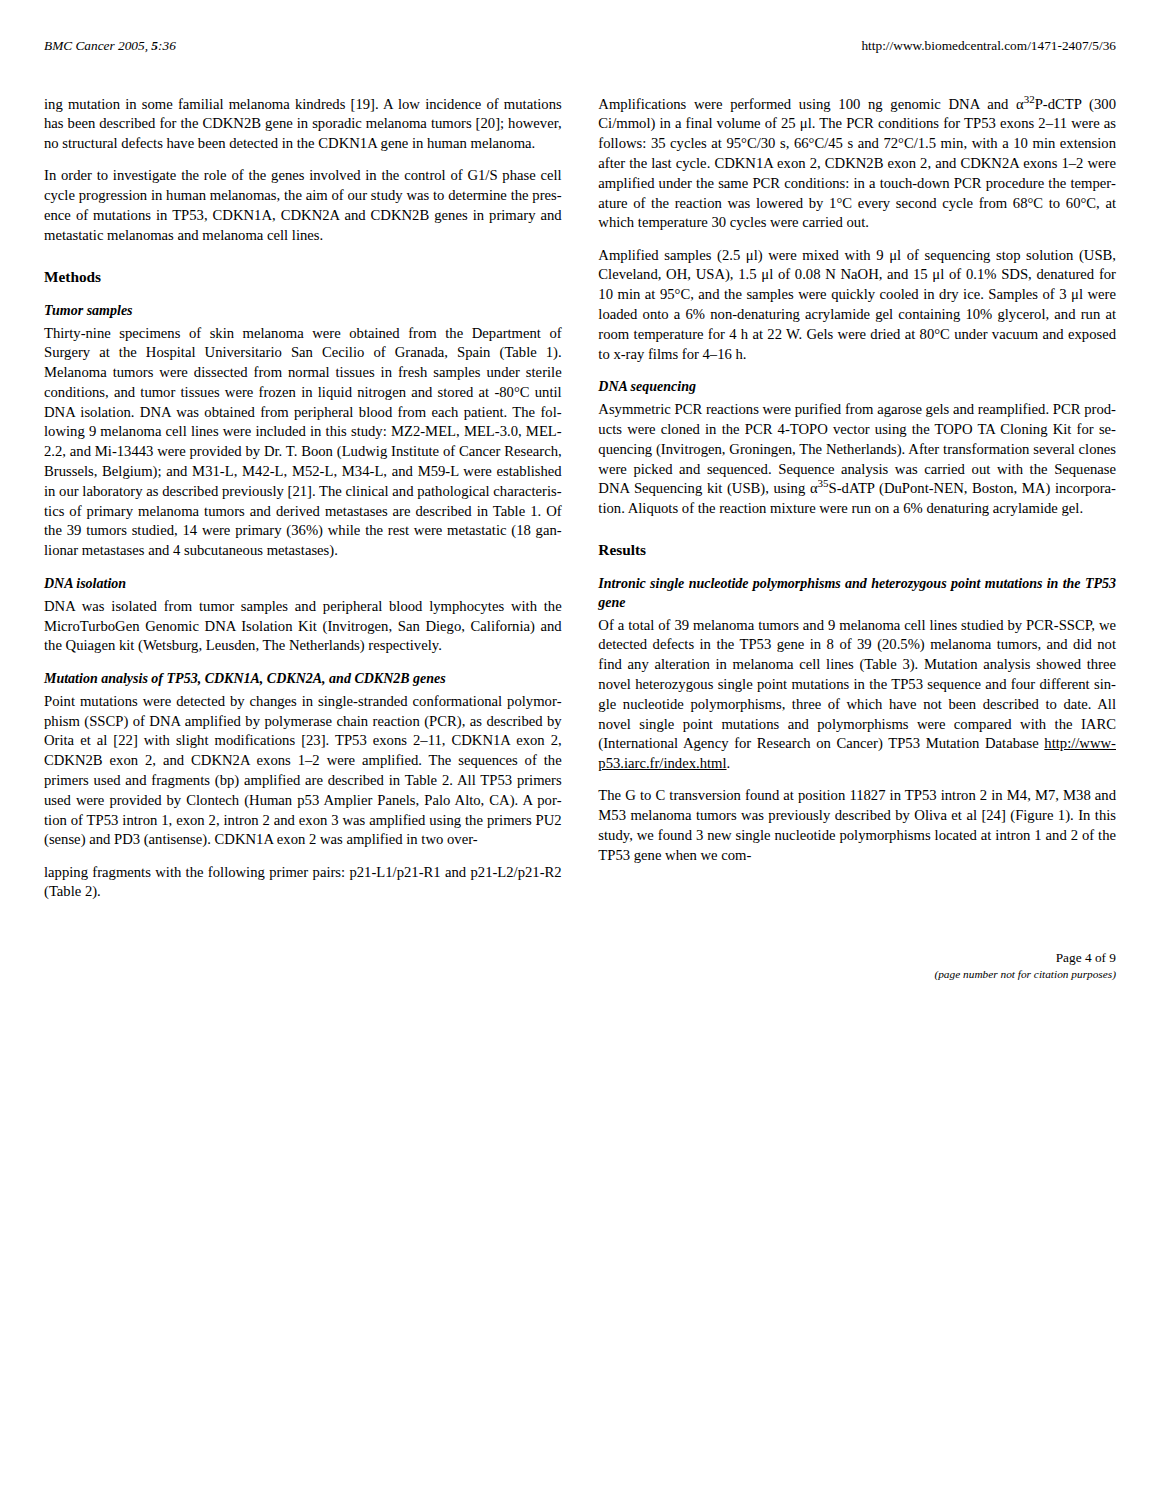BMC Cancer 2005, 5:36
http://www.biomedcentral.com/1471-2407/5/36
ing mutation in some familial melanoma kindreds [19]. A low incidence of mutations has been described for the CDKN2B gene in sporadic melanoma tumors [20]; however, no structural defects have been detected in the CDKN1A gene in human melanoma.
In order to investigate the role of the genes involved in the control of G1/S phase cell cycle progression in human melanomas, the aim of our study was to determine the presence of mutations in TP53, CDKN1A, CDKN2A and CDKN2B genes in primary and metastatic melanomas and melanoma cell lines.
Methods
Tumor samples
Thirty-nine specimens of skin melanoma were obtained from the Department of Surgery at the Hospital Universitario San Cecilio of Granada, Spain (Table 1). Melanoma tumors were dissected from normal tissues in fresh samples under sterile conditions, and tumor tissues were frozen in liquid nitrogen and stored at -80°C until DNA isolation. DNA was obtained from peripheral blood from each patient. The following 9 melanoma cell lines were included in this study: MZ2-MEL, MEL-3.0, MEL-2.2, and Mi-13443 were provided by Dr. T. Boon (Ludwig Institute of Cancer Research, Brussels, Belgium); and M31-L, M42-L, M52-L, M34-L, and M59-L were established in our laboratory as described previously [21]. The clinical and pathological characteristics of primary melanoma tumors and derived metastases are described in Table 1. Of the 39 tumors studied, 14 were primary (36%) while the rest were metastatic (18 ganlionar metastases and 4 subcutaneous metastases).
DNA isolation
DNA was isolated from tumor samples and peripheral blood lymphocytes with the MicroTurboGen Genomic DNA Isolation Kit (Invitrogen, San Diego, California) and the Quiagen kit (Wetsburg, Leusden, The Netherlands) respectively.
Mutation analysis of TP53, CDKN1A, CDKN2A, and CDKN2B genes
Point mutations were detected by changes in single-stranded conformational polymorphism (SSCP) of DNA amplified by polymerase chain reaction (PCR), as described by Orita et al [22] with slight modifications [23]. TP53 exons 2–11, CDKN1A exon 2, CDKN2B exon 2, and CDKN2A exons 1–2 were amplified. The sequences of the primers used and fragments (bp) amplified are described in Table 2. All TP53 primers used were provided by Clontech (Human p53 Amplier Panels, Palo Alto, CA). A portion of TP53 intron 1, exon 2, intron 2 and exon 3 was amplified using the primers PU2 (sense) and PD3 (antisense). CDKN1A exon 2 was amplified in two over-
lapping fragments with the following primer pairs: p21-L1/p21-R1 and p21-L2/p21-R2 (Table 2).
Amplifications were performed using 100 ng genomic DNA and α32P-dCTP (300 Ci/mmol) in a final volume of 25 μl. The PCR conditions for TP53 exons 2–11 were as follows: 35 cycles at 95°C/30 s, 66°C/45 s and 72°C/1.5 min, with a 10 min extension after the last cycle. CDKN1A exon 2, CDKN2B exon 2, and CDKN2A exons 1–2 were amplified under the same PCR conditions: in a touch-down PCR procedure the temperature of the reaction was lowered by 1°C every second cycle from 68°C to 60°C, at which temperature 30 cycles were carried out.
Amplified samples (2.5 μl) were mixed with 9 μl of sequencing stop solution (USB, Cleveland, OH, USA), 1.5 μl of 0.08 N NaOH, and 15 μl of 0.1% SDS, denatured for 10 min at 95°C, and the samples were quickly cooled in dry ice. Samples of 3 μl were loaded onto a 6% non-denaturing acrylamide gel containing 10% glycerol, and run at room temperature for 4 h at 22 W. Gels were dried at 80°C under vacuum and exposed to x-ray films for 4–16 h.
DNA sequencing
Asymmetric PCR reactions were purified from agarose gels and reamplified. PCR products were cloned in the PCR 4-TOPO vector using the TOPO TA Cloning Kit for sequencing (Invitrogen, Groningen, The Netherlands). After transformation several clones were picked and sequenced. Sequence analysis was carried out with the Sequenase DNA Sequencing kit (USB), using α35S-dATP (DuPont-NEN, Boston, MA) incorporation. Aliquots of the reaction mixture were run on a 6% denaturing acrylamide gel.
Results
Intronic single nucleotide polymorphisms and heterozygous point mutations in the TP53 gene
Of a total of 39 melanoma tumors and 9 melanoma cell lines studied by PCR-SSCP, we detected defects in the TP53 gene in 8 of 39 (20.5%) melanoma tumors, and did not find any alteration in melanoma cell lines (Table 3). Mutation analysis showed three novel heterozygous single point mutations in the TP53 sequence and four different single nucleotide polymorphisms, three of which have not been described to date. All novel single point mutations and polymorphisms were compared with the IARC (International Agency for Research on Cancer) TP53 Mutation Database http://www-p53.iarc.fr/index.html.
The G to C transversion found at position 11827 in TP53 intron 2 in M4, M7, M38 and M53 melanoma tumors was previously described by Oliva et al [24] (Figure 1). In this study, we found 3 new single nucleotide polymorphisms located at intron 1 and 2 of the TP53 gene when we com-
Page 4 of 9
(page number not for citation purposes)